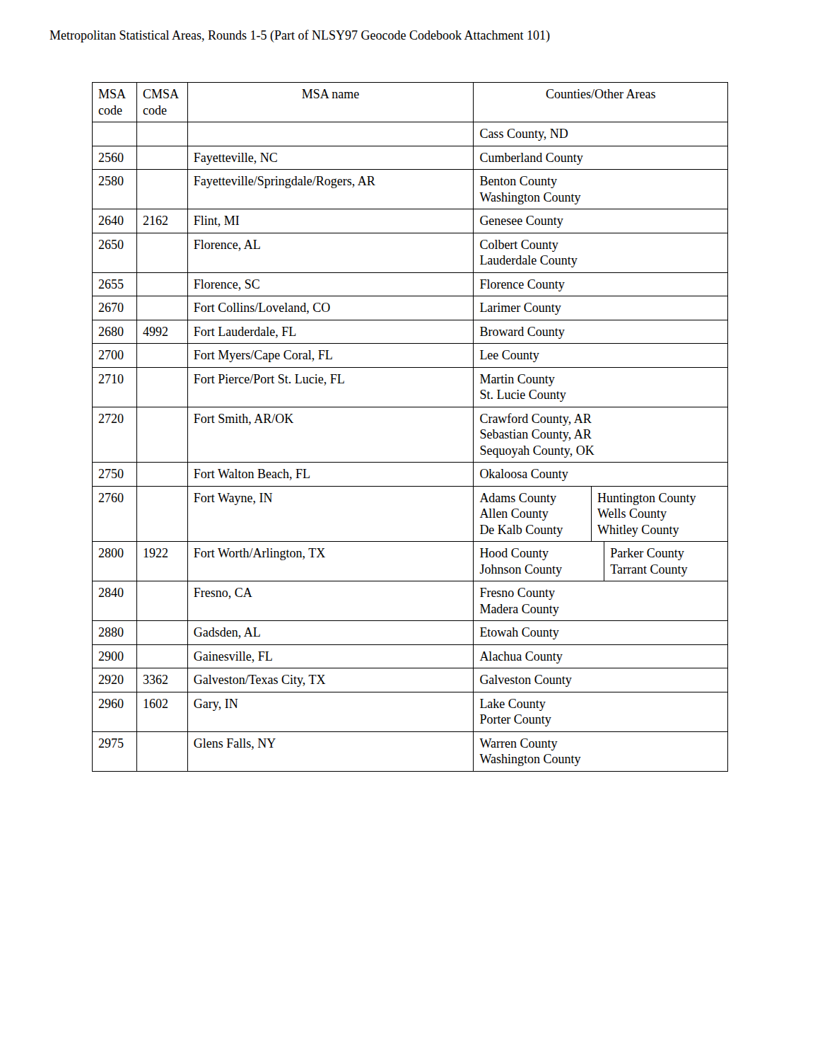Metropolitan Statistical Areas, Rounds 1-5 (Part of NLSY97 Geocode Codebook Attachment 101)
| MSA code | CMSA code | MSA name | Counties/Other Areas |
| --- | --- | --- | --- |
| | | | Cass County, ND |
| 2560 | | Fayetteville, NC | Cumberland County |
| 2580 | | Fayetteville/Springdale/Rogers, AR | Benton County Washington County |
| 2640 | 2162 | Flint, MI | Genesee County |
| 2650 | | Florence, AL | Colbert County Lauderdale County |
| 2655 | | Florence, SC | Florence County |
| 2670 | | Fort Collins/Loveland, CO | Larimer County |
| 2680 | 4992 | Fort Lauderdale, FL | Broward County |
| 2700 | | Fort Myers/Cape Coral, FL | Lee County |
| 2710 | | Fort Pierce/Port St. Lucie, FL | Martin County St. Lucie County |
| 2720 | | Fort Smith, AR/OK | Crawford County, AR Sebastian County, AR Sequoyah County, OK |
| 2750 | | Fort Walton Beach, FL | Okaloosa County |
| 2760 | | Fort Wayne, IN | / Adams County Allen County De Kalb County / Huntington County Wells County Whitley County / |
| 2800 | 1922 | Fort Worth/Arlington, TX | / Hood County Johnson County / Parker County Tarrant County / |
| 2840 | | Fresno, CA | Fresno County Madera County |
| 2880 | | Gadsden, AL | Etowah County |
| 2900 | | Gainesville, FL | Alachua County |
| 2920 | 3362 | Galveston/Texas City, TX | Galveston County |
| 2960 | 1602 | Gary, IN | Lake County Porter County |
| 2975 | | Glens Falls, NY | Warren County Washington County |